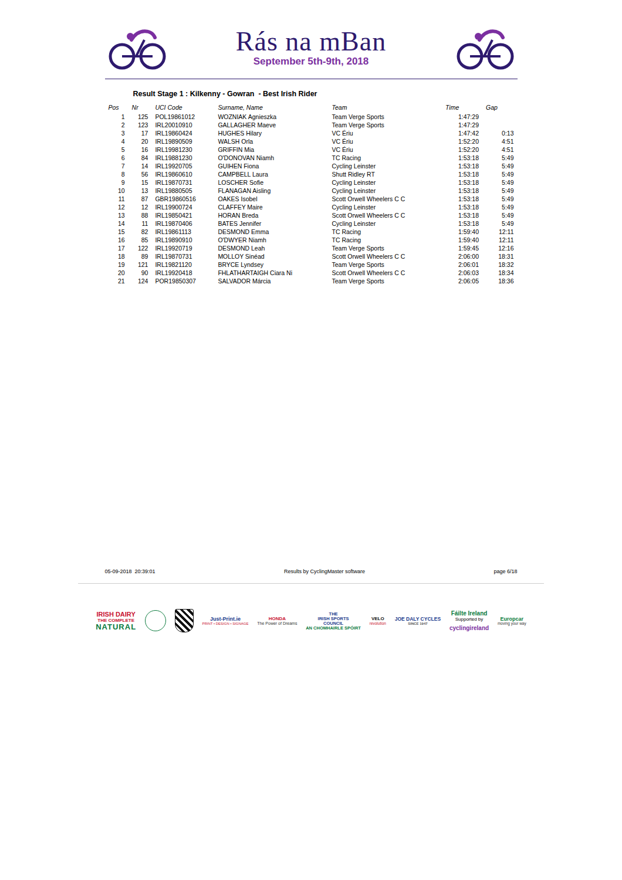Rás na mBan
September 5th-9th, 2018
Result Stage 1 : Kilkenny - Gowran - Best Irish Rider
| Pos | Nr | UCI Code | Surname, Name | Team | Time | Gap |
| --- | --- | --- | --- | --- | --- | --- |
| 1 | 125 | POL19861012 | WOZNIAK Agnieszka | Team Verge Sports | 1:47:29 | |
| 2 | 123 | IRL20010910 | GALLAGHER Maeve | Team Verge Sports | 1:47:29 | |
| 3 | 17 | IRL19860424 | HUGHES Hilary | VC Ériu | 1:47:42 | 0:13 |
| 4 | 20 | IRL19890509 | WALSH Orla | VC Ériu | 1:52:20 | 4:51 |
| 5 | 16 | IRL19981230 | GRIFFIN Mia | VC Ériu | 1:52:20 | 4:51 |
| 6 | 84 | IRL19881230 | O'DONOVAN Niamh | TC Racing | 1:53:18 | 5:49 |
| 7 | 14 | IRL19920705 | GUIHEN Fiona | Cycling Leinster | 1:53:18 | 5:49 |
| 8 | 56 | IRL19860610 | CAMPBELL Laura | Shutt Ridley RT | 1:53:18 | 5:49 |
| 9 | 15 | IRL19870731 | LOSCHER Sofie | Cycling Leinster | 1:53:18 | 5:49 |
| 10 | 13 | IRL19880505 | FLANAGAN Aisling | Cycling Leinster | 1:53:18 | 5:49 |
| 11 | 87 | GBR19860516 | OAKES Isobel | Scott Orwell Wheelers C C | 1:53:18 | 5:49 |
| 12 | 12 | IRL19900724 | CLAFFEY Maire | Cycling Leinster | 1:53:18 | 5:49 |
| 13 | 88 | IRL19850421 | HORAN Breda | Scott Orwell Wheelers C C | 1:53:18 | 5:49 |
| 14 | 11 | IRL19870406 | BATES Jennifer | Cycling Leinster | 1:53:18 | 5:49 |
| 15 | 82 | IRL19861113 | DESMOND Emma | TC Racing | 1:59:40 | 12:11 |
| 16 | 85 | IRL19890910 | O'DWYER Niamh | TC Racing | 1:59:40 | 12:11 |
| 17 | 122 | IRL19920719 | DESMOND Leah | Team Verge Sports | 1:59:45 | 12:16 |
| 18 | 89 | IRL19870731 | MOLLOY Sinéad | Scott Orwell Wheelers C C | 2:06:00 | 18:31 |
| 19 | 121 | IRL19821120 | BRYCE Lyndsey | Team Verge Sports | 2:06:01 | 18:32 |
| 20 | 90 | IRL19920418 | FHLATHARTAIGH Ciara Ni | Scott Orwell Wheelers C C | 2:06:03 | 18:34 |
| 21 | 124 | POR19850307 | SALVADOR Márcia | Team Verge Sports | 2:06:05 | 18:36 |
05-09-2018 20:39:01
Results by CyclingMaster software
page 6/18
IRISH DAIRY
THE COMPLETE
NATURAL
Just-Print.ie
PRINT • DESIGN • SIGNAGE
HONDA
The Power of Dreams
THE
IRISH SPORTS
COUNCIL
AN CHOMHAIRLE SPÓIRT
VELO
revolution
JOE DALY CYCLES
SINCE 1947
Fáilte Ireland
Supported by
cyclingireland
Europcar
moving your way